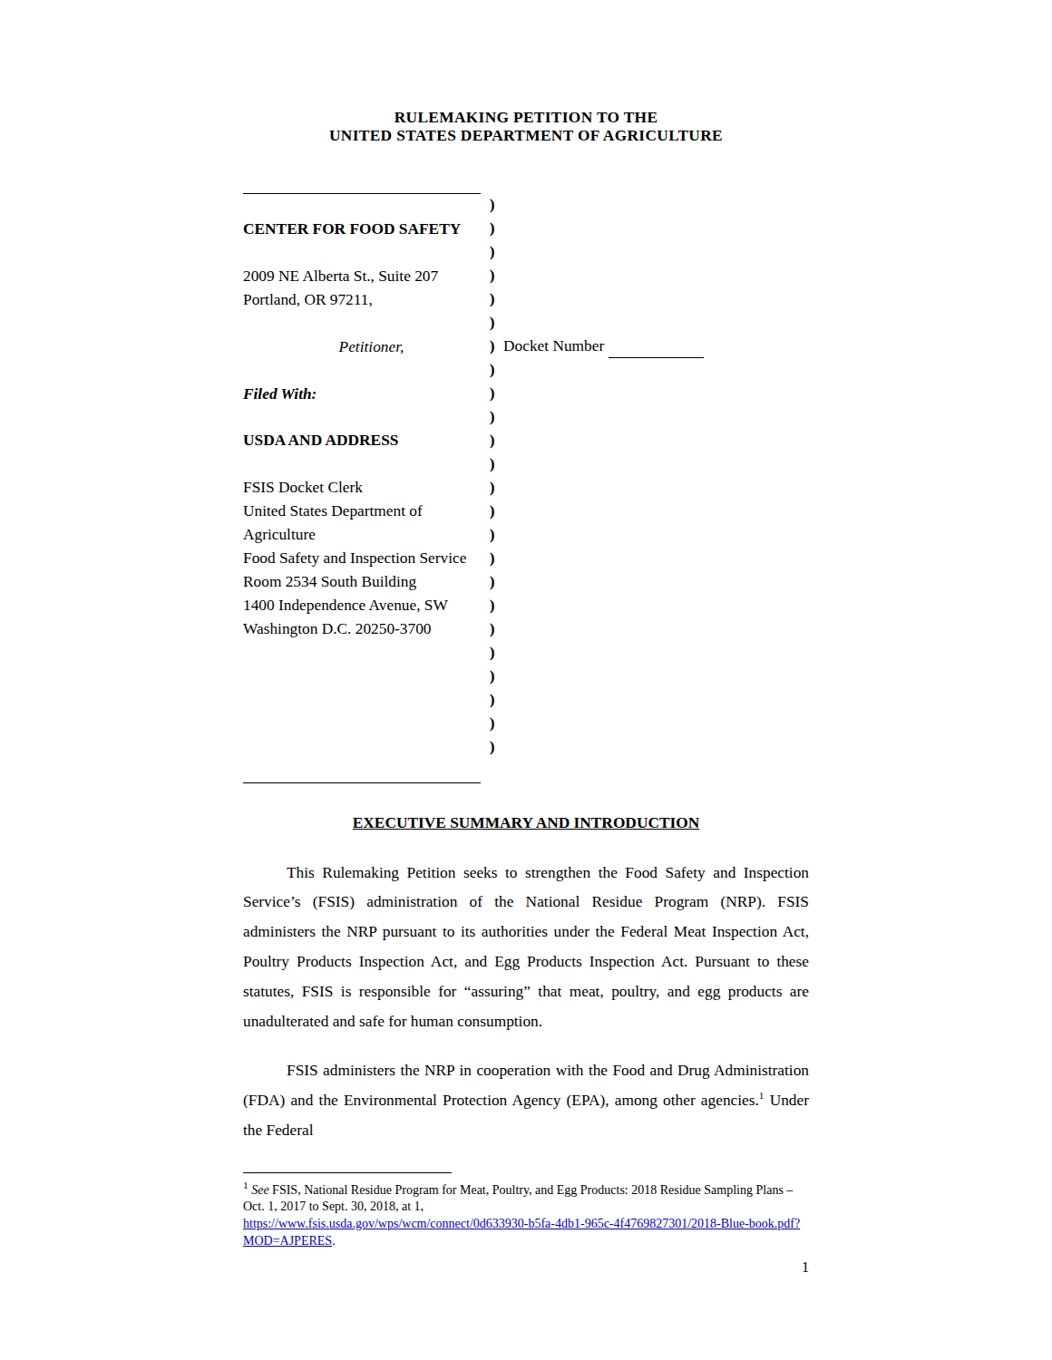RULEMAKING PETITION TO THE
UNITED STATES DEPARTMENT OF AGRICULTURE
| CENTER FOR FOOD SAFETY 2009 NE Alberta St., Suite 207 Portland, OR 97211, Petitioner, Filed With: USDA AND ADDRESS FSIS Docket Clerk United States Department of Agriculture Food Safety and Inspection Service Room 2534 South Building 1400 Independence Avenue, SW Washington D.C. 20250-3700 | ) ) ) ) ) ) ) ) ) ) ) ) ) ) ) ) ) ) ) ) ) ) ) ) | Docket Number |
EXECUTIVE SUMMARY AND INTRODUCTION
This Rulemaking Petition seeks to strengthen the Food Safety and Inspection Service’s (FSIS) administration of the National Residue Program (NRP). FSIS administers the NRP pursuant to its authorities under the Federal Meat Inspection Act, Poultry Products Inspection Act, and Egg Products Inspection Act. Pursuant to these statutes, FSIS is responsible for “assuring” that meat, poultry, and egg products are unadulterated and safe for human consumption.
FSIS administers the NRP in cooperation with the Food and Drug Administration (FDA) and the Environmental Protection Agency (EPA), among other agencies.1 Under the Federal
1 See FSIS, National Residue Program for Meat, Poultry, and Egg Products: 2018 Residue Sampling Plans – Oct. 1, 2017 to Sept. 30, 2018, at 1,
https://www.fsis.usda.gov/wps/wcm/connect/0d633930-b5fa-4db1-965c-4f4769827301/2018-Blue-book.pdf?MOD=AJPERES.
1